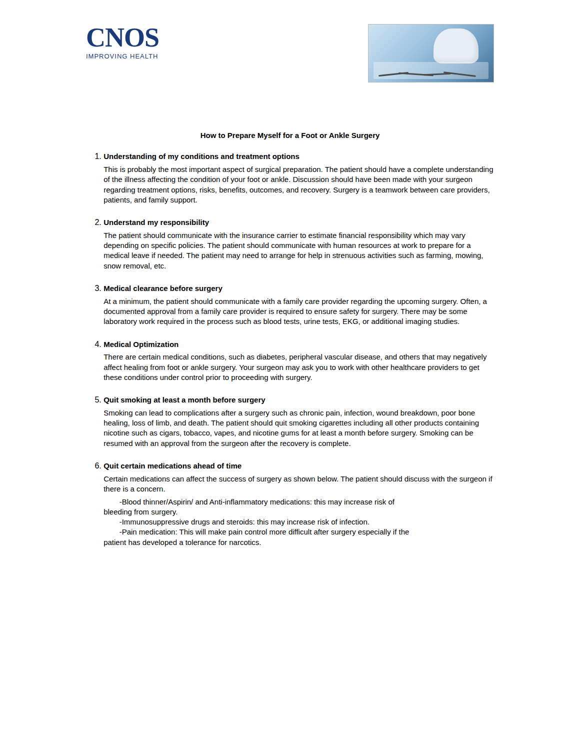CNOS
IMPROVING HEALTH
How to Prepare Myself for a Foot or Ankle Surgery
Understanding of my conditions and treatment options
This is probably the most important aspect of surgical preparation. The patient should have a complete understanding of the illness affecting the condition of your foot or ankle. Discussion should have been made with your surgeon regarding treatment options, risks, benefits, outcomes, and recovery. Surgery is a teamwork between care providers, patients, and family support.
Understand my responsibility
The patient should communicate with the insurance carrier to estimate financial responsibility which may vary depending on specific policies. The patient should communicate with human resources at work to prepare for a medical leave if needed. The patient may need to arrange for help in strenuous activities such as farming, mowing, snow removal, etc.
Medical clearance before surgery
At a minimum, the patient should communicate with a family care provider regarding the upcoming surgery. Often, a documented approval from a family care provider is required to ensure safety for surgery. There may be some laboratory work required in the process such as blood tests, urine tests, EKG, or additional imaging studies.
Medical Optimization
There are certain medical conditions, such as diabetes, peripheral vascular disease, and others that may negatively affect healing from foot or ankle surgery. Your surgeon may ask you to work with other healthcare providers to get these conditions under control prior to proceeding with surgery.
Quit smoking at least a month before surgery
Smoking can lead to complications after a surgery such as chronic pain, infection, wound breakdown, poor bone healing, loss of limb, and death. The patient should quit smoking cigarettes including all other products containing nicotine such as cigars, tobacco, vapes, and nicotine gums for at least a month before surgery. Smoking can be resumed with an approval from the surgeon after the recovery is complete.
Quit certain medications ahead of time
Certain medications can affect the success of surgery as shown below. The patient should discuss with the surgeon if there is a concern.
-Blood thinner/Aspirin/ and Anti-inflammatory medications: this may increase risk of bleeding from surgery. -Immunosuppressive drugs and steroids: this may increase risk of infection. -Pain medication: This will make pain control more difficult after surgery especially if the patient has developed a tolerance for narcotics.